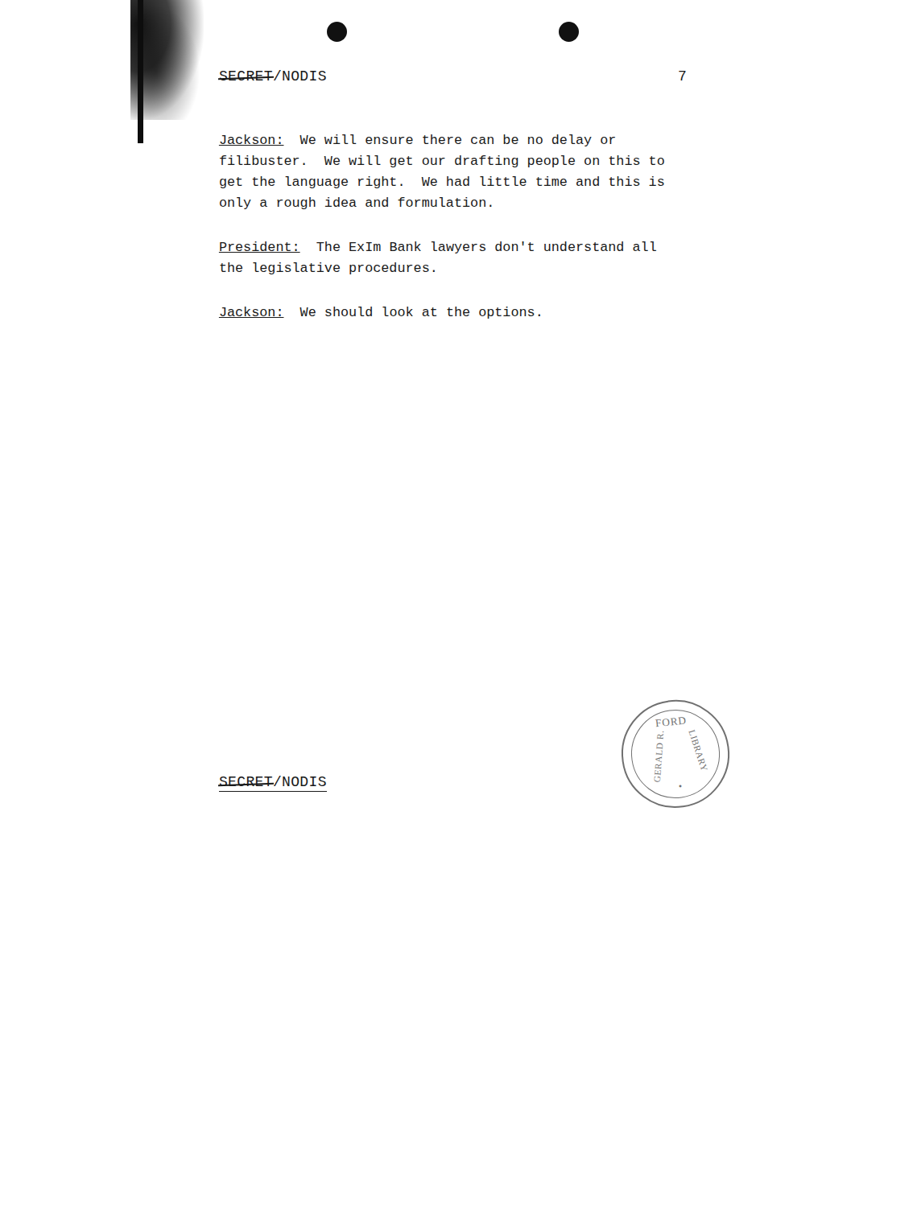SECRET/NODIS
7
Jackson: We will ensure there can be no delay or filibuster. We will get our drafting people on this to get the language right. We had little time and this is only a rough idea and formulation.
President: The ExIm Bank lawyers don't understand all the legislative procedures.
Jackson: We should look at the options.
SECRET/NODIS
FORD GERALD R. LIBRARY •